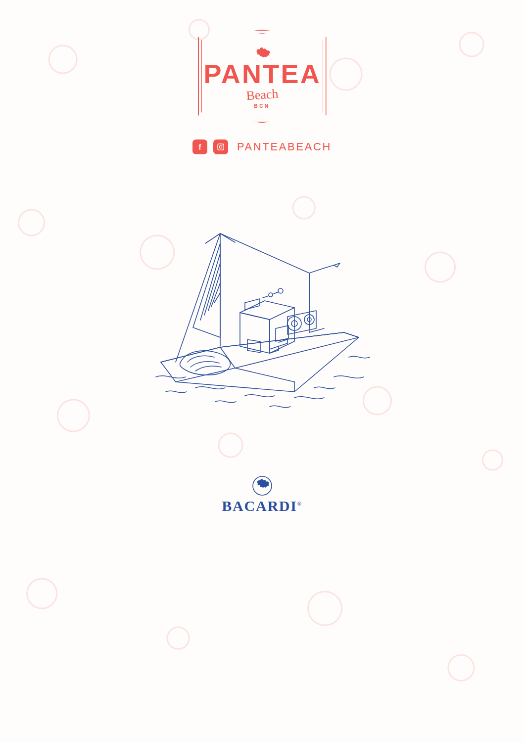PANTEA
Beach
BCN
PANTEABEACH
BACARDI®